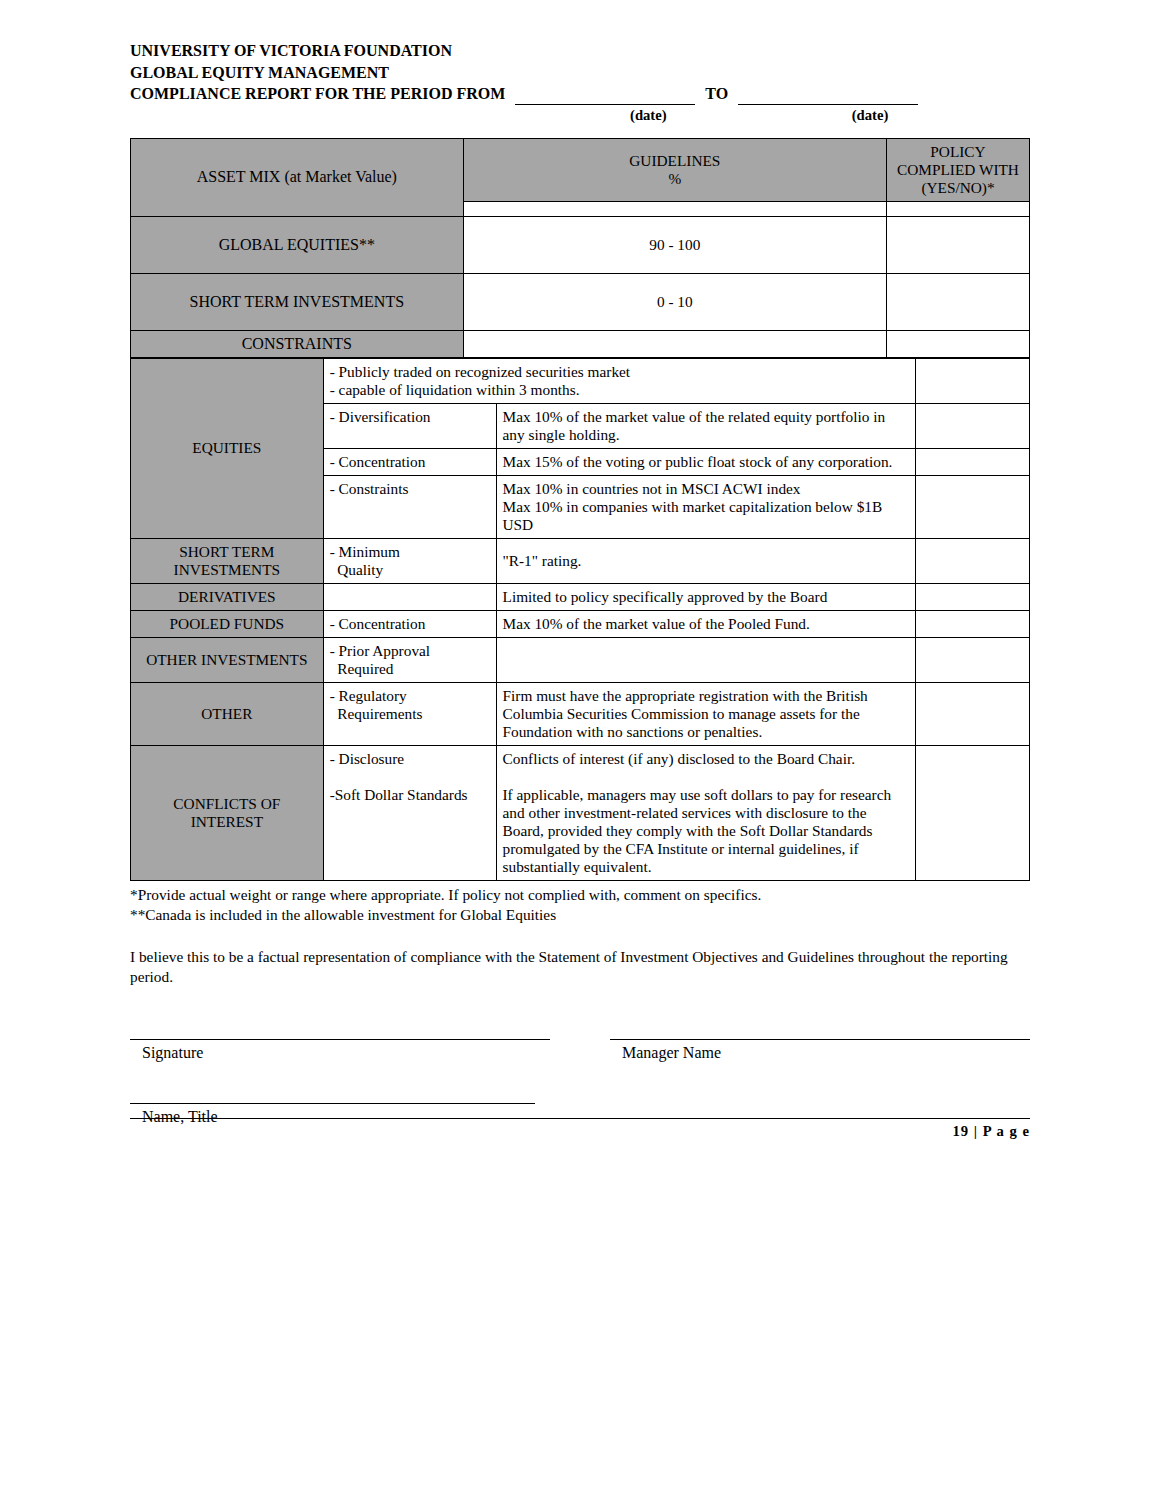UNIVERSITY OF VICTORIA FOUNDATION GLOBAL EQUITY MANAGEMENT COMPLIANCE REPORT FOR THE PERIOD FROM TO
(date) (date)
| ASSET MIX (at Market Value) | GUIDELINES % | POLICY COMPLIED WITH (YES/NO)* |
| GLOBAL EQUITIES** | 90 - 100 | |
| SHORT TERM INVESTMENTS | 0 - 10 | |
| CONSTRAINTS | | |
| EQUITIES | - Publicly traded on recognized securities market - capable of liquidation within 3 months. | |
| - Diversification | Max 10% of the market value of the related equity portfolio in any single holding. | |
| - Concentration | Max 15% of the voting or public float stock of any corporation. | |
| - Constraints | Max 10% in countries not in MSCI ACWI index Max 10% in companies with market capitalization below $1B USD | |
| SHORT TERM INVESTMENTS | - Minimum Quality | "R-1" rating. | |
| DERIVATIVES | | Limited to policy specifically approved by the Board | |
| POOLED FUNDS | - Concentration | Max 10% of the market value of the Pooled Fund. | |
| OTHER INVESTMENTS | - Prior Approval Required | | |
| OTHER | - Regulatory Requirements | Firm must have the appropriate registration with the British Columbia Securities Commission to manage assets for the Foundation with no sanctions or penalties. | |
| CONFLICTS OF INTEREST | - Disclosure -Soft Dollar Standards | Conflicts of interest (if any) disclosed to the Board Chair. If applicable, managers may use soft dollars to pay for research and other investment-related services with disclosure to the Board, provided they comply with the Soft Dollar Standards promulgated by the CFA Institute or internal guidelines, if substantially equivalent. | |
*Provide actual weight or range where appropriate. If policy not complied with, comment on specifics.
**Canada is included in the allowable investment for Global Equities
I believe this to be a factual representation of compliance with the Statement of Investment Objectives and Guidelines throughout the reporting period.
Signature
Manager Name
Name, Title
19 | P a g e